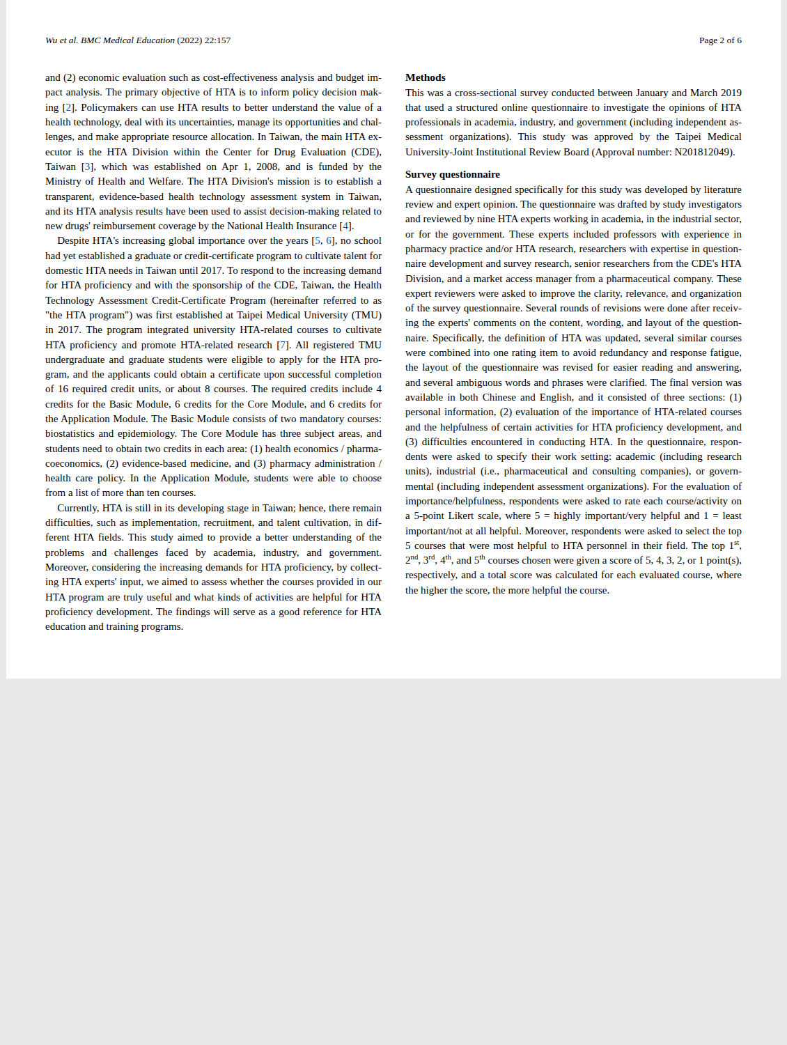Wu et al. BMC Medical Education (2022) 22:157
Page 2 of 6
and (2) economic evaluation such as cost-effectiveness analysis and budget impact analysis. The primary objective of HTA is to inform policy decision making [2]. Policymakers can use HTA results to better understand the value of a health technology, deal with its uncertainties, manage its opportunities and challenges, and make appropriate resource allocation. In Taiwan, the main HTA executor is the HTA Division within the Center for Drug Evaluation (CDE), Taiwan [3], which was established on Apr 1, 2008, and is funded by the Ministry of Health and Welfare. The HTA Division's mission is to establish a transparent, evidence-based health technology assessment system in Taiwan, and its HTA analysis results have been used to assist decision-making related to new drugs' reimbursement coverage by the National Health Insurance [4].
Despite HTA's increasing global importance over the years [5, 6], no school had yet established a graduate or credit-certificate program to cultivate talent for domestic HTA needs in Taiwan until 2017. To respond to the increasing demand for HTA proficiency and with the sponsorship of the CDE, Taiwan, the Health Technology Assessment Credit-Certificate Program (hereinafter referred to as "the HTA program") was first established at Taipei Medical University (TMU) in 2017. The program integrated university HTA-related courses to cultivate HTA proficiency and promote HTA-related research [7]. All registered TMU undergraduate and graduate students were eligible to apply for the HTA program, and the applicants could obtain a certificate upon successful completion of 16 required credit units, or about 8 courses. The required credits include 4 credits for the Basic Module, 6 credits for the Core Module, and 6 credits for the Application Module. The Basic Module consists of two mandatory courses: biostatistics and epidemiology. The Core Module has three subject areas, and students need to obtain two credits in each area: (1) health economics / pharmacoeconomics, (2) evidence-based medicine, and (3) pharmacy administration / health care policy. In the Application Module, students were able to choose from a list of more than ten courses.
Currently, HTA is still in its developing stage in Taiwan; hence, there remain difficulties, such as implementation, recruitment, and talent cultivation, in different HTA fields. This study aimed to provide a better understanding of the problems and challenges faced by academia, industry, and government. Moreover, considering the increasing demands for HTA proficiency, by collecting HTA experts' input, we aimed to assess whether the courses provided in our HTA program are truly useful and what kinds of activities are helpful for HTA proficiency development. The findings will serve as a good reference for HTA education and training programs.
Methods
This was a cross-sectional survey conducted between January and March 2019 that used a structured online questionnaire to investigate the opinions of HTA professionals in academia, industry, and government (including independent assessment organizations). This study was approved by the Taipei Medical University-Joint Institutional Review Board (Approval number: N201812049).
Survey questionnaire
A questionnaire designed specifically for this study was developed by literature review and expert opinion. The questionnaire was drafted by study investigators and reviewed by nine HTA experts working in academia, in the industrial sector, or for the government. These experts included professors with experience in pharmacy practice and/or HTA research, researchers with expertise in questionnaire development and survey research, senior researchers from the CDE's HTA Division, and a market access manager from a pharmaceutical company. These expert reviewers were asked to improve the clarity, relevance, and organization of the survey questionnaire. Several rounds of revisions were done after receiving the experts' comments on the content, wording, and layout of the questionnaire. Specifically, the definition of HTA was updated, several similar courses were combined into one rating item to avoid redundancy and response fatigue, the layout of the questionnaire was revised for easier reading and answering, and several ambiguous words and phrases were clarified. The final version was available in both Chinese and English, and it consisted of three sections: (1) personal information, (2) evaluation of the importance of HTA-related courses and the helpfulness of certain activities for HTA proficiency development, and (3) difficulties encountered in conducting HTA. In the questionnaire, respondents were asked to specify their work setting: academic (including research units), industrial (i.e., pharmaceutical and consulting companies), or governmental (including independent assessment organizations). For the evaluation of importance/helpfulness, respondents were asked to rate each course/activity on a 5-point Likert scale, where 5 = highly important/very helpful and 1 = least important/not at all helpful. Moreover, respondents were asked to select the top 5 courses that were most helpful to HTA personnel in their field. The top 1st, 2nd, 3rd, 4th, and 5th courses chosen were given a score of 5, 4, 3, 2, or 1 point(s), respectively, and a total score was calculated for each evaluated course, where the higher the score, the more helpful the course.